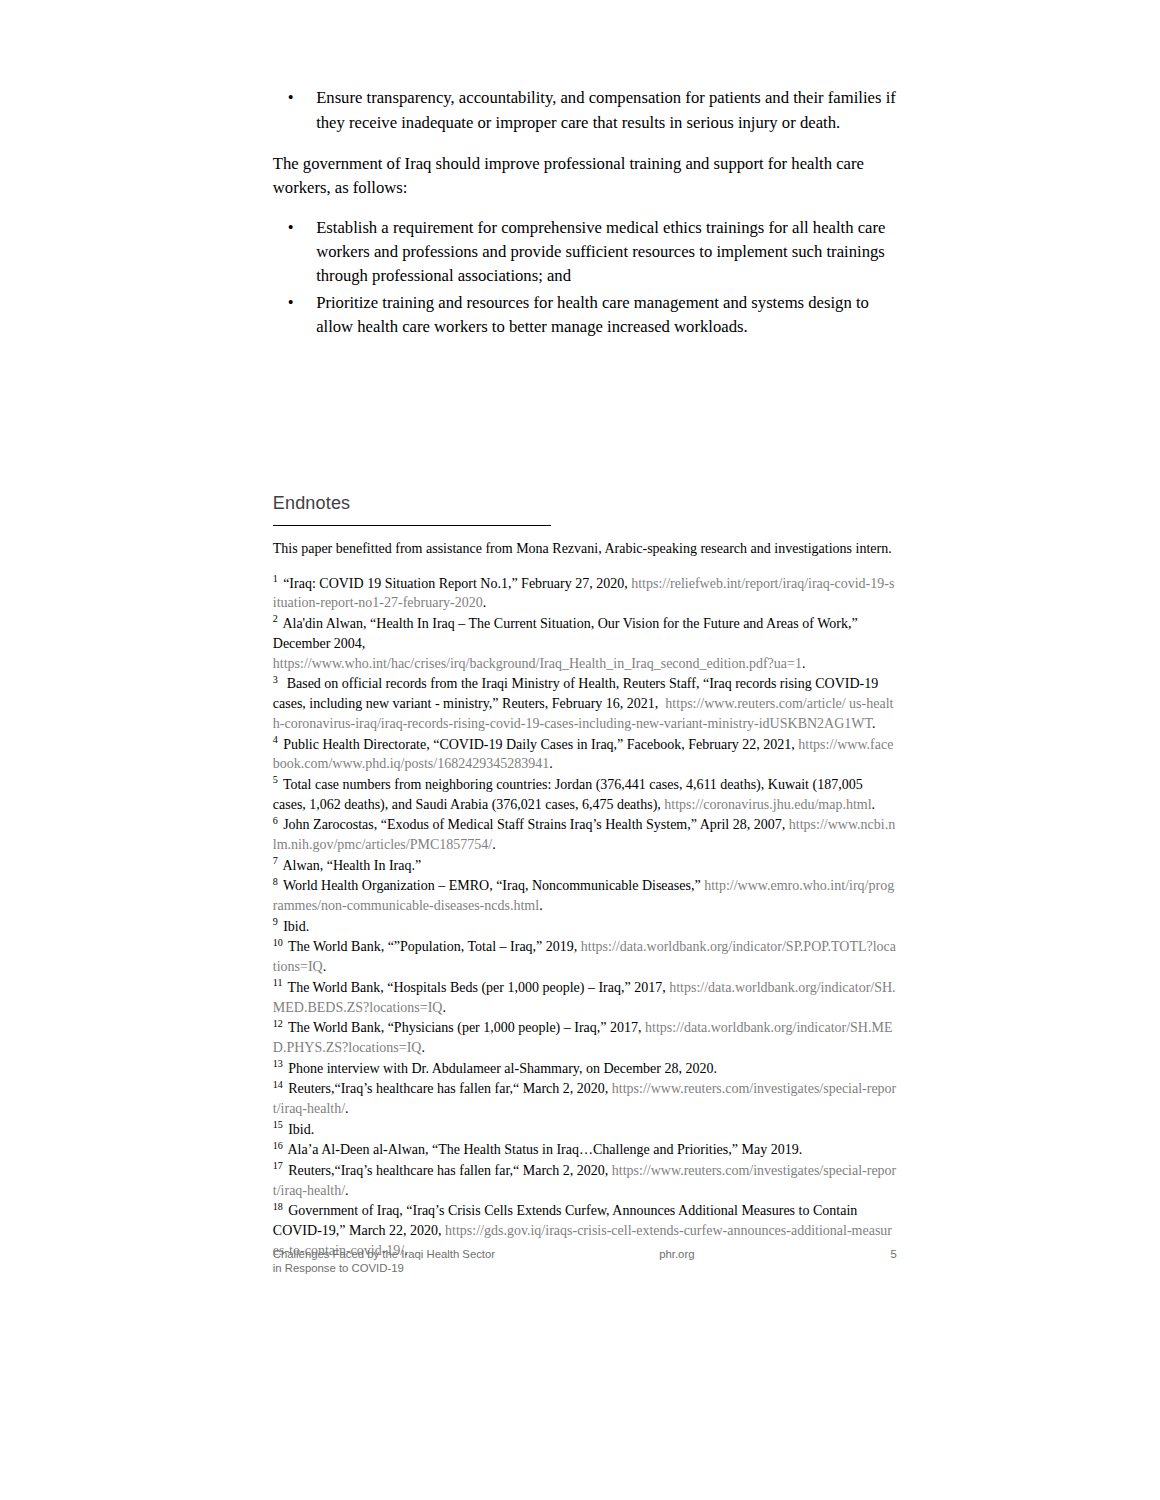Ensure transparency, accountability, and compensation for patients and their families if they receive inadequate or improper care that results in serious injury or death.
The government of Iraq should improve professional training and support for health care workers, as follows:
Establish a requirement for comprehensive medical ethics trainings for all health care workers and professions and provide sufficient resources to implement such trainings through professional associations; and
Prioritize training and resources for health care management and systems design to allow health care workers to better manage increased workloads.
Endnotes
This paper benefitted from assistance from Mona Rezvani, Arabic-speaking research and investigations intern.
1 “Iraq: COVID 19 Situation Report No.1,” February 27, 2020, https://reliefweb.int/report/iraq/iraq-covid-19-situation-report-no1-27-february-2020.
2 Ala'din Alwan, “Health In Iraq – The Current Situation, Our Vision for the Future and Areas of Work,” December 2004,
https://www.who.int/hac/crises/irq/background/Iraq_Health_in_Iraq_second_edition.pdf?ua=1.
3 Based on official records from the Iraqi Ministry of Health, Reuters Staff, “Iraq records rising COVID-19 cases, including new variant - ministry,” Reuters, February 16, 2021, https://www.reuters.com/article/ us-health-coronavirus-iraq/iraq-records-rising-covid-19-cases-including-new-variant-ministry-idUSKBN2AG1WT.
4 Public Health Directorate, “COVID-19 Daily Cases in Iraq,” Facebook, February 22, 2021, https://www.facebook.com/www.phd.iq/posts/1682429345283941.
5 Total case numbers from neighboring countries: Jordan (376,441 cases, 4,611 deaths), Kuwait (187,005 cases, 1,062 deaths), and Saudi Arabia (376,021 cases, 6,475 deaths), https://coronavirus.jhu.edu/map.html.
6 John Zarocostas, “Exodus of Medical Staff Strains Iraq’s Health System,” April 28, 2007, https://www.ncbi.nlm.nih.gov/pmc/articles/PMC1857754/.
7 Alwan, “Health In Iraq.”
8 World Health Organization – EMRO, “Iraq, Noncommunicable Diseases,” http://www.emro.who.int/irq/programmes/non-communicable-diseases-ncds.html.
9 Ibid.
10 The World Bank, “”Population, Total – Iraq,” 2019, https://data.worldbank.org/indicator/SP.POP.TOTL?locations=IQ.
11 The World Bank, “Hospitals Beds (per 1,000 people) – Iraq,” 2017, https://data.worldbank.org/indicator/SH.MED.BEDS.ZS?locations=IQ.
12 The World Bank, “Physicians (per 1,000 people) – Iraq,” 2017, https://data.worldbank.org/indicator/SH.MED.PHYS.ZS?locations=IQ.
13 Phone interview with Dr. Abdulameer al-Shammary, on December 28, 2020.
14 Reuters,“Iraq’s healthcare has fallen far,“ March 2, 2020, https://www.reuters.com/investigates/special-report/iraq-health/.
15 Ibid.
16 Ala’a Al-Deen al-Alwan, “The Health Status in Iraq…Challenge and Priorities,” May 2019.
17 Reuters,“Iraq’s healthcare has fallen far,“ March 2, 2020, https://www.reuters.com/investigates/special-report/iraq-health/.
18 Government of Iraq, “Iraq’s Crisis Cells Extends Curfew, Announces Additional Measures to Contain COVID-19,” March 22, 2020, https://gds.gov.iq/iraqs-crisis-cell-extends-curfew-announces-additional-measures-to-contain-covid-19/.
Challenges Faced by the Iraqi Health Sector
in Response to COVID-19
phr.org
5